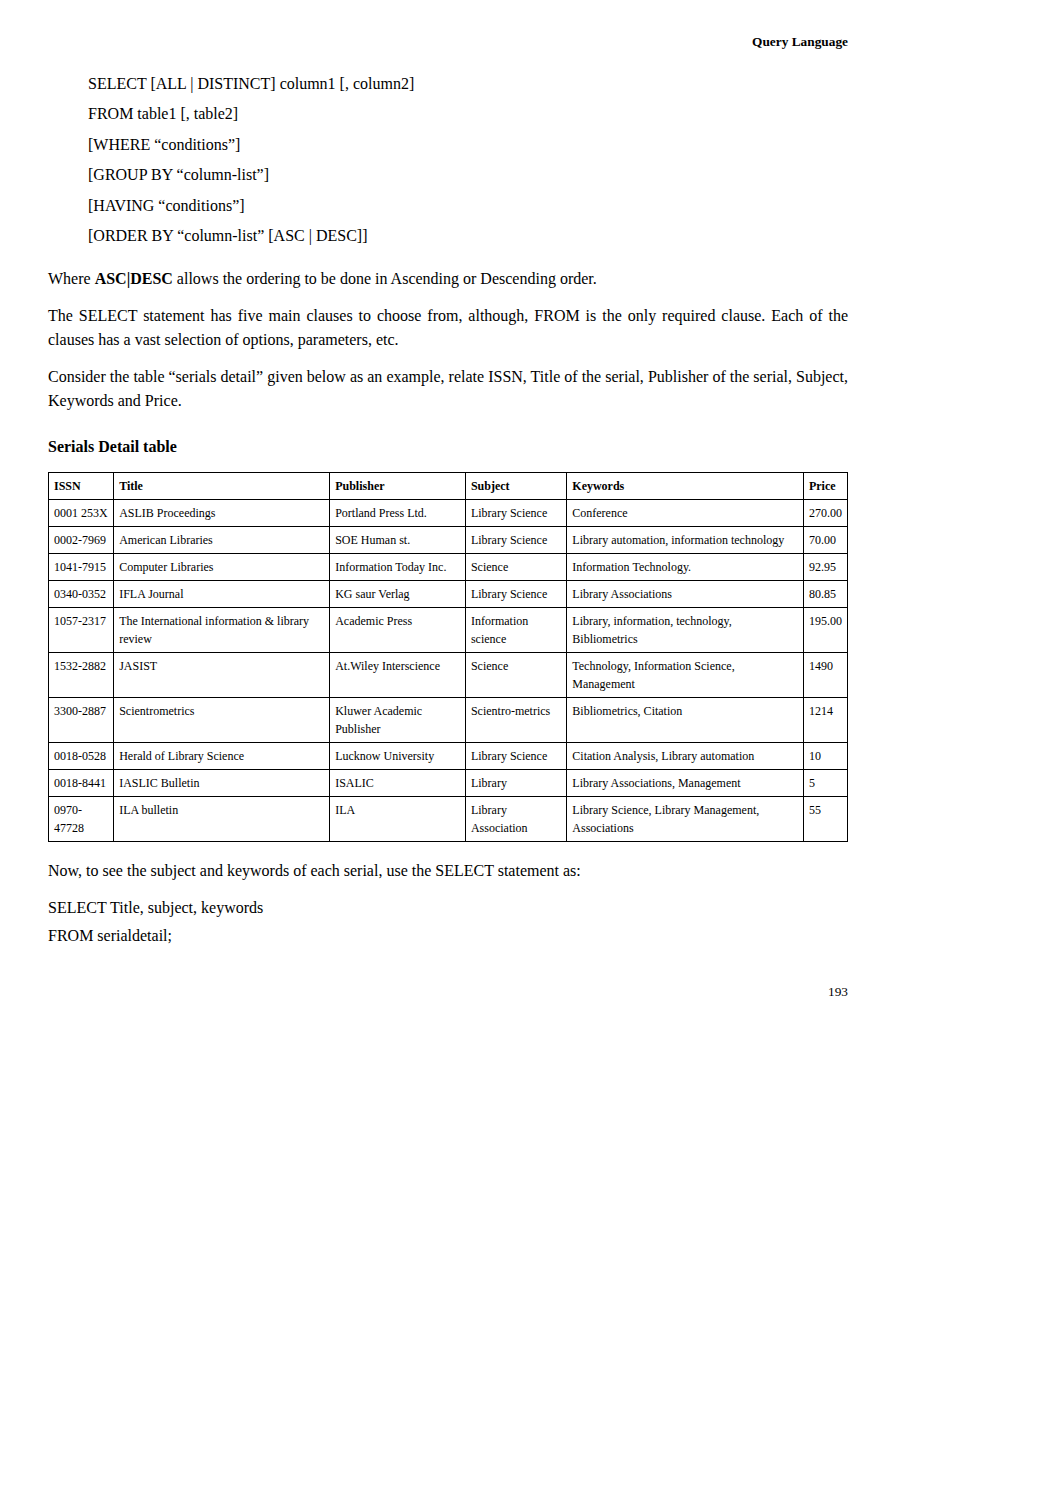Query Language
SELECT [ALL | DISTINCT] column1 [, column2]
FROM table1 [, table2]
[WHERE “conditions”]
[GROUP BY “column-list”]
[HAVING “conditions”]
[ORDER BY “column-list” [ASC | DESC]]
Where ASC|DESC allows the ordering to be done in Ascending or Descending order.
The SELECT statement has five main clauses to choose from, although, FROM is the only required clause. Each of the clauses has a vast selection of options, parameters, etc.
Consider the table “serials detail” given below as an example, relate ISSN, Title of the serial, Publisher of the serial, Subject, Keywords and Price.
Serials Detail table
| ISSN | Title | Publisher | Subject | Keywords | Price |
| --- | --- | --- | --- | --- | --- |
| 0001 253X | ASLIB Proceedings | Portland Press Ltd. | Library Science | Conference | 270.00 |
| 0002-7969 | American Libraries | SOE Human st. | Library Science | Library automation, information technology | 70.00 |
| 1041-7915 | Computer Libraries | Information Today Inc. | Science | Information Technology. | 92.95 |
| 0340-0352 | IFLA Journal | KG saur Verlag | Library Science | Library Associations | 80.85 |
| 1057-2317 | The International information & library review | Academic Press | Information science | Library, information, technology, Bibliometrics | 195.00 |
| 1532-2882 | JASIST | At.Wiley Interscience | Science | Technology, Information Science, Management | 1490 |
| 3300-2887 | Scientrometrics | Kluwer Academic Publisher | Scientro-metrics | Bibliometrics, Citation | 1214 |
| 0018-0528 | Herald of Library Science | Lucknow University | Library Science | Citation Analysis, Library automation | 10 |
| 0018-8441 | IASLIC Bulletin | ISALIC | Library | Library Associations, Management | 5 |
| 0970-47728 | ILA bulletin | ILA | Library Association | Library Science, Library Management, Associations | 55 |
Now, to see the subject and keywords of each serial, use the SELECT statement as:
SELECT Title, subject, keywords
FROM serialdetail;
193